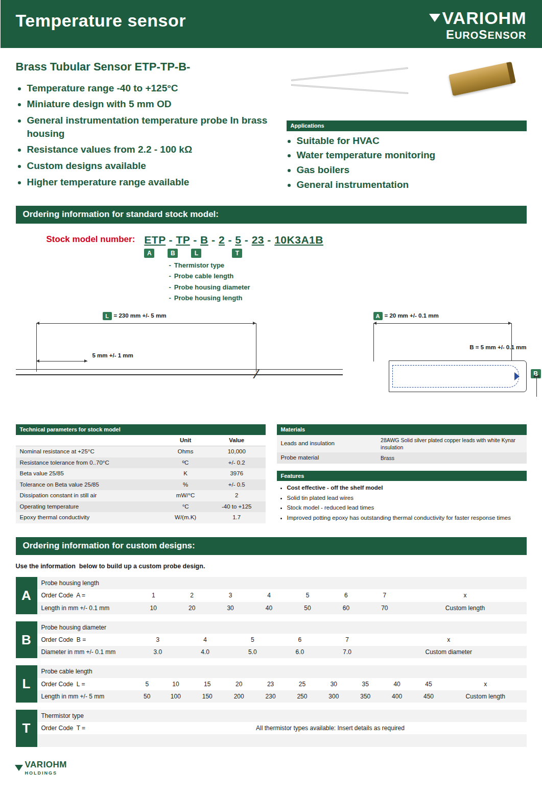Temperature sensor
VARIOHM
EUROSENSOR
Brass Tubular Sensor ETP-TP-B-
Temperature range -40 to +125°C
Miniature design with 5 mm OD
General instrumentation temperature probe In brass housing
Resistance values from 2.2 - 100 kΩ
Custom designs available
Higher temperature range available
Applications
Suitable for HVAC
Water temperature monitoring
Gas boilers
General instrumentation
Ordering information for standard stock model:
Stock model number:
ETP - TP - B - 2 - 5 - 23 - 10K3A1B
A B L T
- Thermistor type
- Probe cable length
- Probe housing diameter
- Probe housing length
L = 230 mm +/- 5 mm
A = 20 mm +/- 0.1 mm
5 mm +/- 1 mm
B = 5 mm +/- 0.1 mm
B
⁄⁄
Technical parameters for stock model
| | Unit | Value |
| --- | --- | --- |
| Nominal resistance at +25°C | Ohms | 10,000 |
| Resistance tolerance from 0..70°C | ºC | +/- 0.2 |
| Beta value 25/85 | K | 3976 |
| Tolerance on Beta value 25/85 | % | +/- 0.5 |
| Dissipation constant in still air | mW/°C | 2 |
| Operating temperature | °C | -40 to +125 |
| Epoxy thermal conductivity | W/(m.K) | 1.7 |
Materials
| Leads and insulation | 28AWG Solid silver plated copper leads with white Kynar insulation |
| Probe material | Brass |
Features
Cost effective - off the shelf model
Solid tin plated lead wires
Stock model - reduced lead times
Improved potting epoxy has outstanding thermal conductivity for faster response times
Ordering information for custom designs:
Use the information below to build up a custom probe design.
A
| Probe housing length | |
| Order Code A = | 1 | 2 | 3 | 4 | 5 | 6 | 7 | x |
| Length in mm +/- 0.1 mm | 10 | 20 | 30 | 40 | 50 | 60 | 70 | Custom length |
B
| Probe housing diameter | |
| Order Code B = | 3 | 4 | 5 | 6 | 7 | x |
| Diameter in mm +/- 0.1 mm | 3.0 | 4.0 | 5.0 | 6.0 | 7.0 | Custom diameter |
L
| Probe cable length | |
| Order Code L = | 5 | 10 | 15 | 20 | 23 | 25 | 30 | 35 | 40 | 45 | x |
| Length in mm +/- 5 mm | 50 | 100 | 150 | 200 | 230 | 250 | 300 | 350 | 400 | 450 | Custom length |
T
| Thermistor type | |
| Order Code T = | All thermistor types available: Insert details as required |
VARIOHM
HOLDINGS